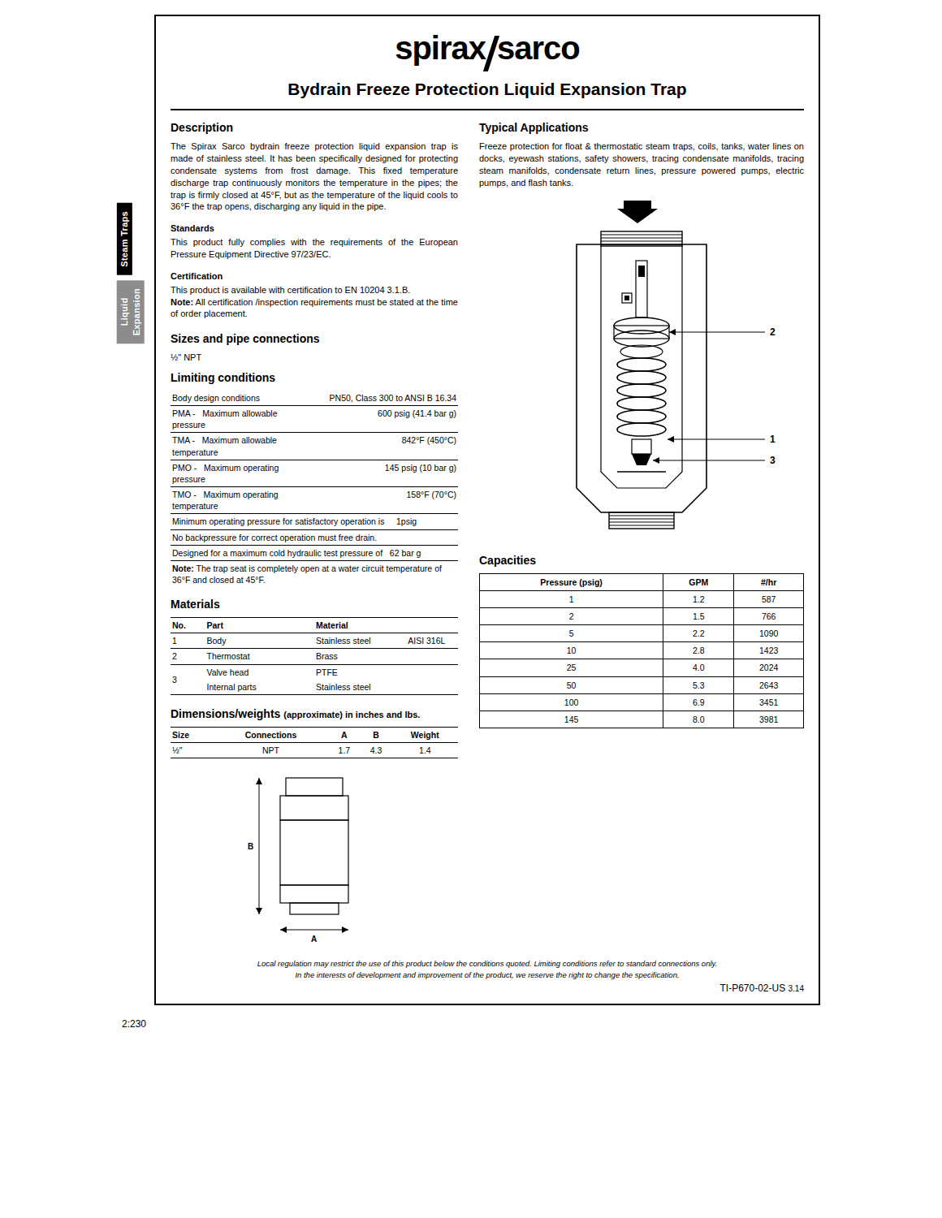Steam Traps
Liquid
Expansion
spirax sarco
Bydrain Freeze Protection Liquid Expansion Trap
Description
The Spirax Sarco bydrain freeze protection liquid expansion trap is made of stainless steel. It has been specifically designed for protecting condensate systems from frost damage. This fixed temperature discharge trap continuously monitors the temperature in the pipes; the trap is firmly closed at 45°F, but as the temperature of the liquid cools to 36°F the trap opens, discharging any liquid in the pipe.
Standards
This product fully complies with the requirements of the European Pressure Equipment Directive 97/23/EC.
Certification
This product is available with certification to EN 10204 3.1.B.
Note: All certification /inspection requirements must be stated at the time of order placement.
Sizes and pipe connections
½" NPT
Limiting conditions
| Body design conditions | PN50, Class 300 to ANSI B 16.34 |
| PMA - Maximum allowable pressure | 600 psig (41.4 bar g) |
| TMA - Maximum allowable temperature | 842°F (450°C) |
| PMO - Maximum operating pressure | 145 psig (10 bar g) |
| TMO - Maximum operating temperature | 158°F (70°C) |
| Minimum operating pressure for satisfactory operation is 1psig |
| No backpressure for correct operation must free drain. |
| Designed for a maximum cold hydraulic test pressure of 62 bar g |
| Note: The trap seat is completely open at a water circuit temperature of 36°F and closed at 45°F. |
Materials
| No. | Part | Material | |
| --- | --- | --- | --- |
| 1 | Body | Stainless steel | AISI 316L |
| 2 | Thermostat | Brass | |
| 3 | Valve head | PTFE | |
| Internal parts | Stainless steel | |
Dimensions/weights (approximate) in inches and lbs.
| Size | Connections | A | B | Weight |
| --- | --- | --- | --- | --- |
| ½" | NPT | 1.7 | 4.3 | 1.4 |
B A
Typical Applications
Freeze protection for float & thermostatic steam traps, coils, tanks, water lines on docks, eyewash stations, safety showers, tracing condensate manifolds, tracing steam manifolds, condensate return lines, pressure powered pumps, electric pumps, and flash tanks.
2 1 3
Capacities
| Pressure (psig) | GPM | #/hr |
| --- | --- | --- |
| 1 | 1.2 | 587 |
| 2 | 1.5 | 766 |
| 5 | 2.2 | 1090 |
| 10 | 2.8 | 1423 |
| 25 | 4.0 | 2024 |
| 50 | 5.3 | 2643 |
| 100 | 6.9 | 3451 |
| 145 | 8.0 | 3981 |
Local regulation may restrict the use of this product below the conditions quoted. Limiting conditions refer to standard connections only.
In the interests of development and improvement of the product, we reserve the right to change the specification.
TI-P670-02-US 3.14
2:230